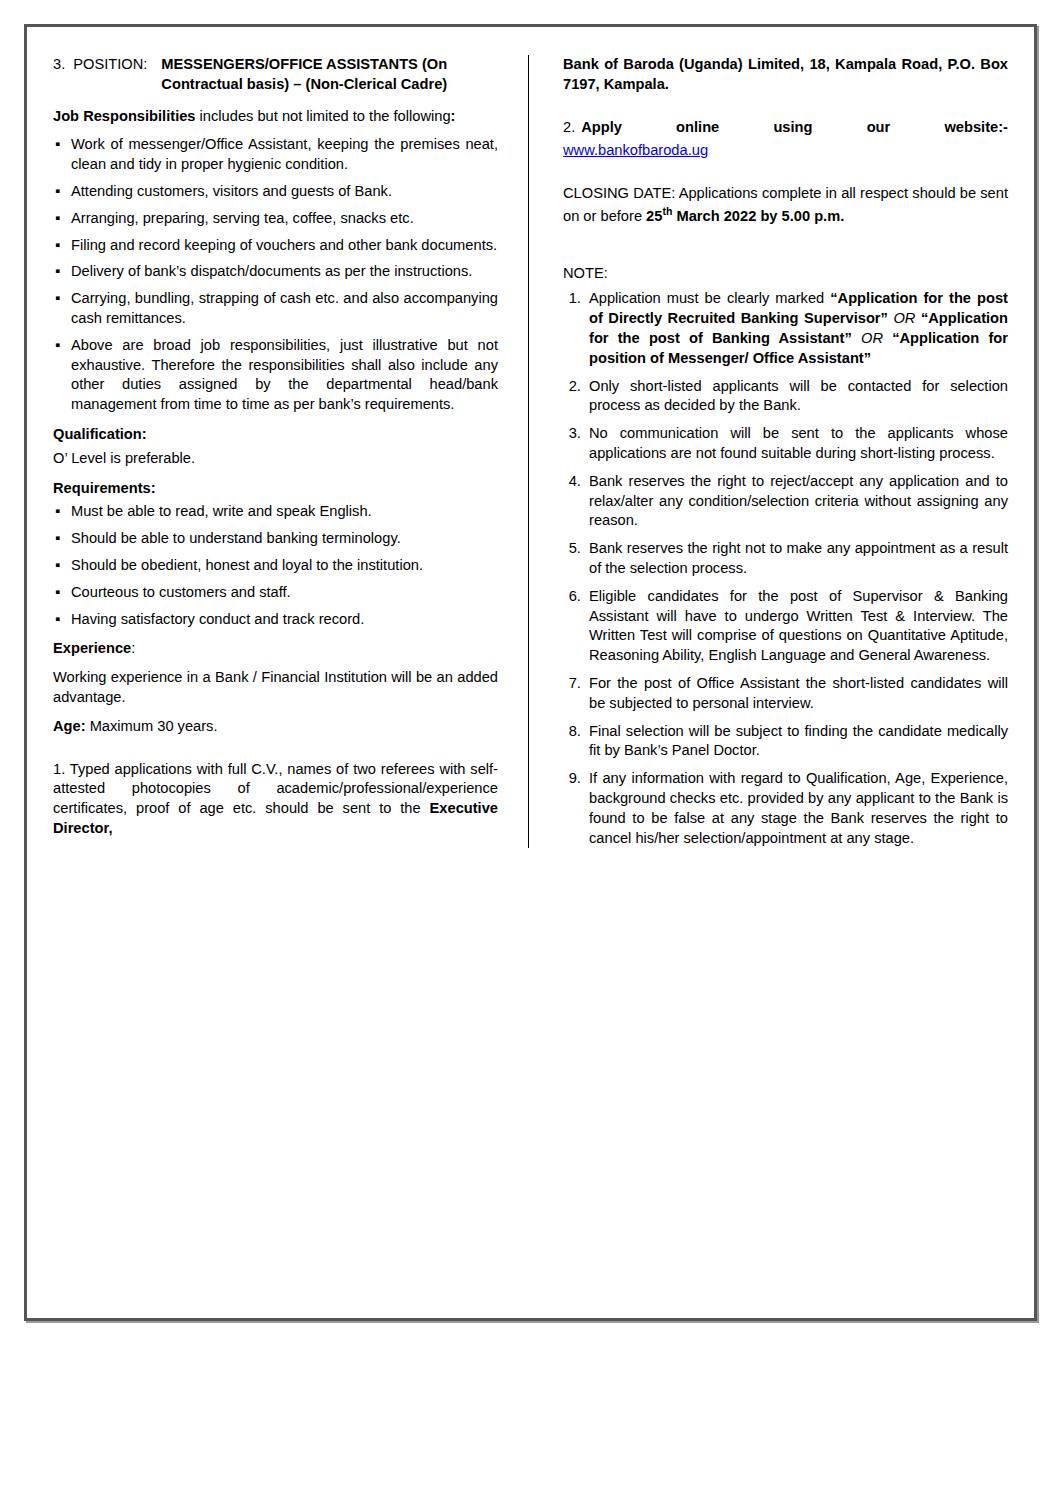3. POSITION: MESSENGERS/OFFICE ASSISTANTS (On Contractual basis) – (Non-Clerical Cadre)
Job Responsibilities includes but not limited to the following:
Work of messenger/Office Assistant, keeping the premises neat, clean and tidy in proper hygienic condition.
Attending customers, visitors and guests of Bank.
Arranging, preparing, serving tea, coffee, snacks etc.
Filing and record keeping of vouchers and other bank documents.
Delivery of bank’s dispatch/documents as per the instructions.
Carrying, bundling, strapping of cash etc. and also accompanying cash remittances.
Above are broad job responsibilities, just illustrative but not exhaustive. Therefore the responsibilities shall also include any other duties assigned by the departmental head/bank management from time to time as per bank’s requirements.
Qualification:
O’ Level is preferable.
Requirements:
Must be able to read, write and speak English.
Should be able to understand banking terminology.
Should be obedient, honest and loyal to the institution.
Courteous to customers and staff.
Having satisfactory conduct and track record.
Experience:
Working experience in a Bank / Financial Institution will be an added advantage.
Age: Maximum 30 years.
1. Typed applications with full C.V., names of two referees with self-attested photocopies of academic/professional/experience certificates, proof of age etc. should be sent to the Executive Director,
Bank of Baroda (Uganda) Limited, 18, Kampala Road, P.O. Box 7197, Kampala.
2. Apply online using our website:-
www.bankofbaroda.ug
CLOSING DATE: Applications complete in all respect should be sent on or before 25th March 2022 by 5.00 p.m.
NOTE:
Application must be clearly marked “Application for the post of Directly Recruited Banking Supervisor” OR “Application for the post of Banking Assistant” OR “Application for position of Messenger/ Office Assistant”
Only short-listed applicants will be contacted for selection process as decided by the Bank.
No communication will be sent to the applicants whose applications are not found suitable during short-listing process.
Bank reserves the right to reject/accept any application and to relax/alter any condition/selection criteria without assigning any reason.
Bank reserves the right not to make any appointment as a result of the selection process.
Eligible candidates for the post of Supervisor & Banking Assistant will have to undergo Written Test & Interview. The Written Test will comprise of questions on Quantitative Aptitude, Reasoning Ability, English Language and General Awareness.
For the post of Office Assistant the short-listed candidates will be subjected to personal interview.
Final selection will be subject to finding the candidate medically fit by Bank’s Panel Doctor.
If any information with regard to Qualification, Age, Experience, background checks etc. provided by any applicant to the Bank is found to be false at any stage the Bank reserves the right to cancel his/her selection/appointment at any stage.